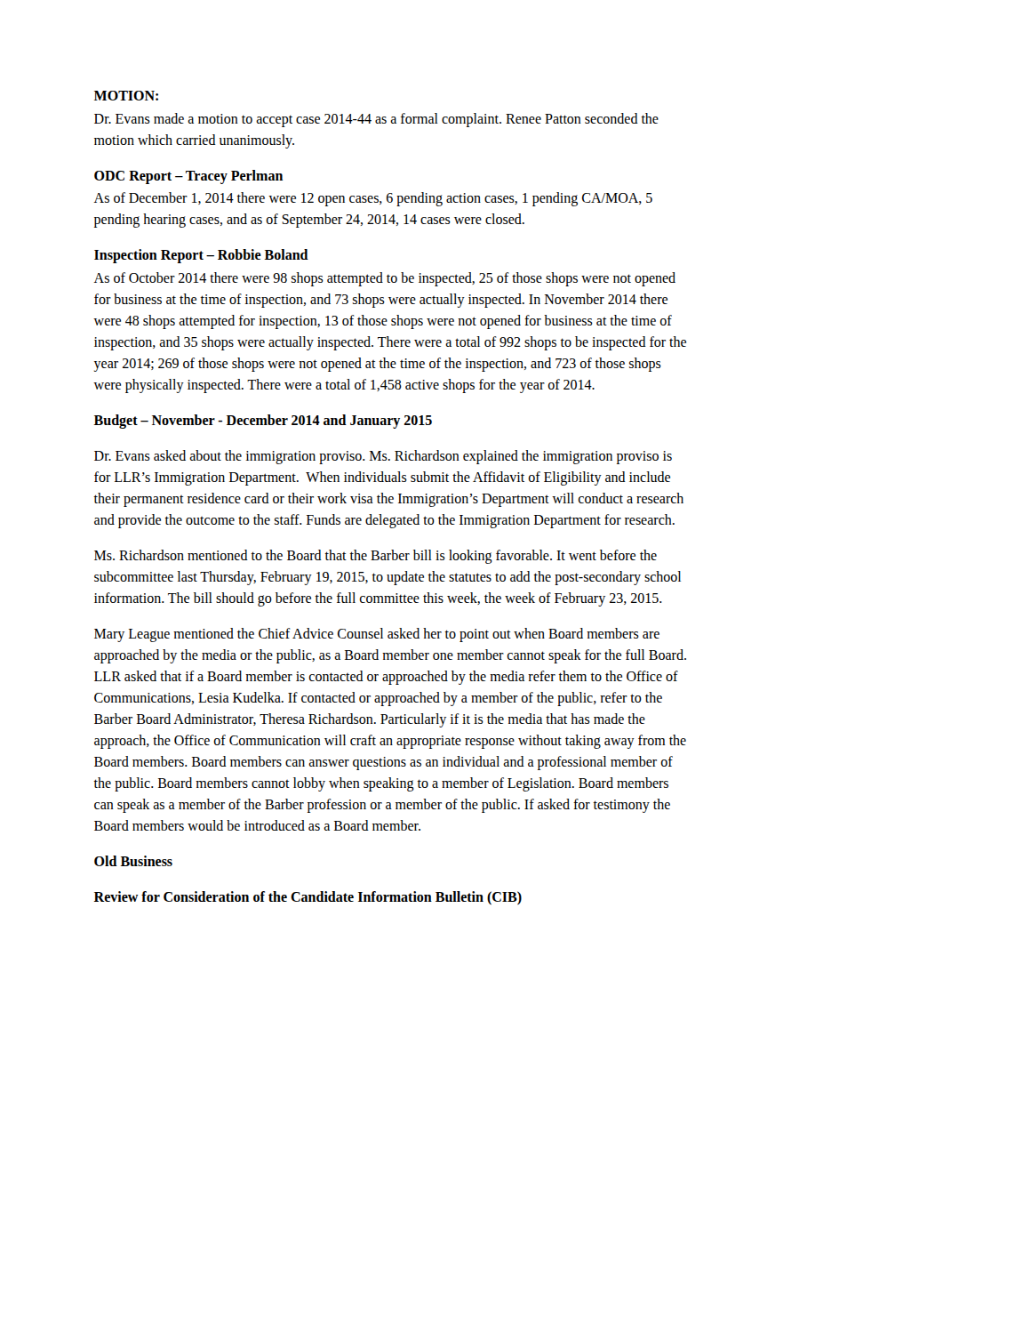MOTION:
Dr. Evans made a motion to accept case 2014-44 as a formal complaint. Renee Patton seconded the motion which carried unanimously.
ODC Report – Tracey Perlman
As of December 1, 2014 there were 12 open cases, 6 pending action cases, 1 pending CA/MOA, 5 pending hearing cases, and as of September 24, 2014, 14 cases were closed.
Inspection Report – Robbie Boland
As of October 2014 there were 98 shops attempted to be inspected, 25 of those shops were not opened for business at the time of inspection, and 73 shops were actually inspected. In November 2014 there were 48 shops attempted for inspection, 13 of those shops were not opened for business at the time of inspection, and 35 shops were actually inspected. There were a total of 992 shops to be inspected for the year 2014; 269 of those shops were not opened at the time of the inspection, and 723 of those shops were physically inspected. There were a total of 1,458 active shops for the year of 2014.
Budget – November - December 2014 and January 2015
Dr. Evans asked about the immigration proviso. Ms. Richardson explained the immigration proviso is for LLR’s Immigration Department. When individuals submit the Affidavit of Eligibility and include their permanent residence card or their work visa the Immigration’s Department will conduct a research and provide the outcome to the staff. Funds are delegated to the Immigration Department for research.
Ms. Richardson mentioned to the Board that the Barber bill is looking favorable. It went before the subcommittee last Thursday, February 19, 2015, to update the statutes to add the post-secondary school information. The bill should go before the full committee this week, the week of February 23, 2015.
Mary League mentioned the Chief Advice Counsel asked her to point out when Board members are approached by the media or the public, as a Board member one member cannot speak for the full Board. LLR asked that if a Board member is contacted or approached by the media refer them to the Office of Communications, Lesia Kudelka. If contacted or approached by a member of the public, refer to the Barber Board Administrator, Theresa Richardson. Particularly if it is the media that has made the approach, the Office of Communication will craft an appropriate response without taking away from the Board members. Board members can answer questions as an individual and a professional member of the public. Board members cannot lobby when speaking to a member of Legislation. Board members can speak as a member of the Barber profession or a member of the public. If asked for testimony the Board members would be introduced as a Board member.
Old Business
Review for Consideration of the Candidate Information Bulletin (CIB)